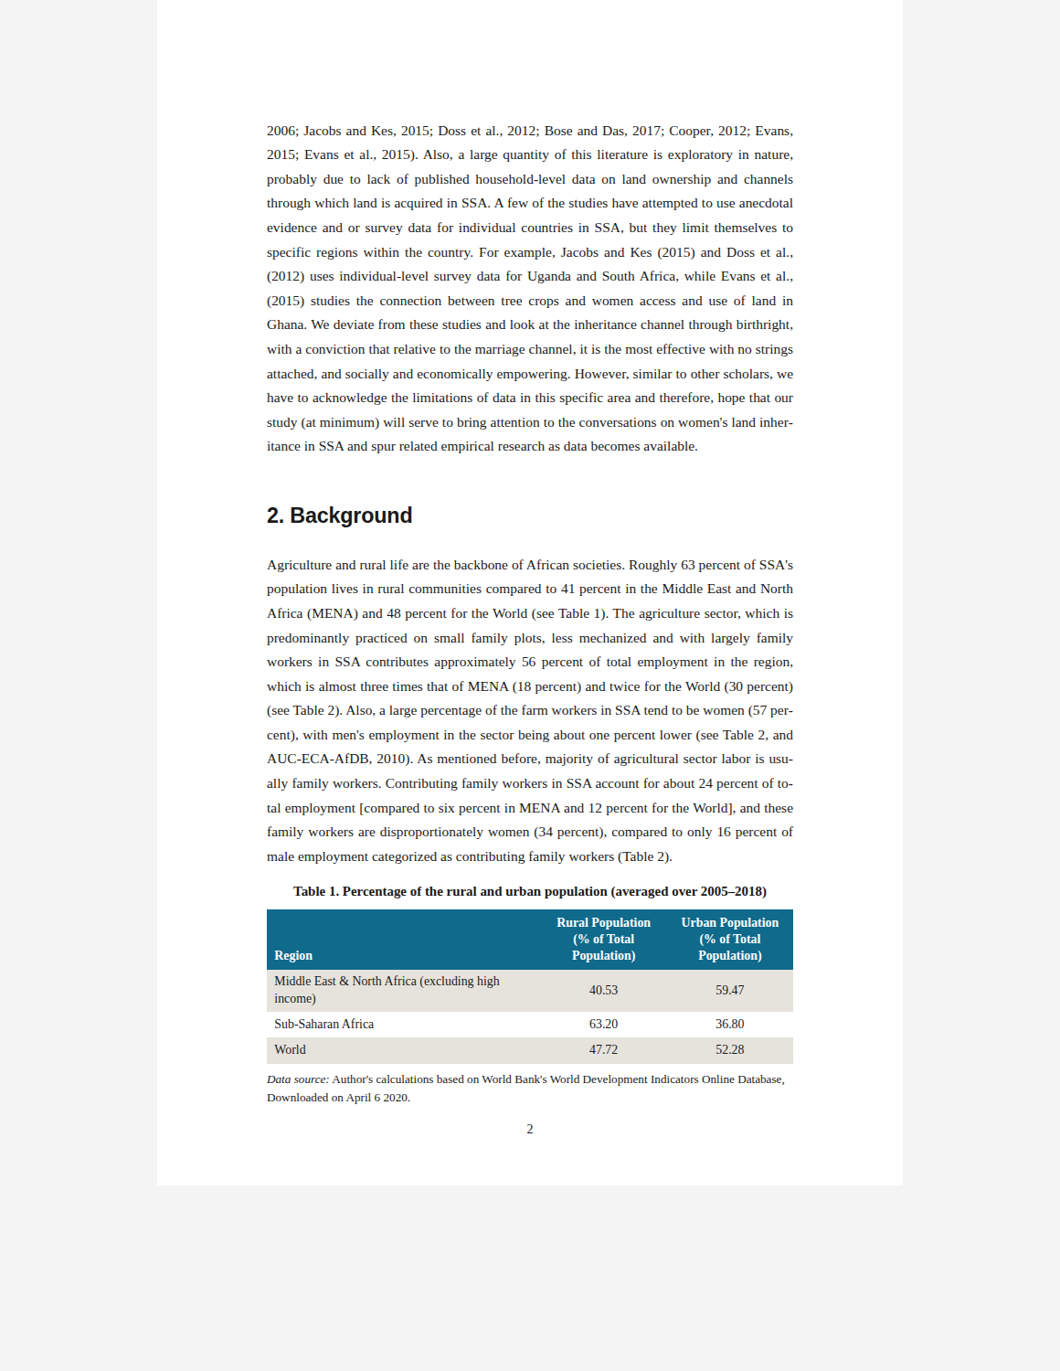2006; Jacobs and Kes, 2015; Doss et al., 2012; Bose and Das, 2017; Cooper, 2012; Evans, 2015; Evans et al., 2015). Also, a large quantity of this literature is exploratory in nature, probably due to lack of published household-level data on land ownership and channels through which land is acquired in SSA. A few of the studies have attempted to use anecdotal evidence and or survey data for individual countries in SSA, but they limit themselves to specific regions within the country. For example, Jacobs and Kes (2015) and Doss et al., (2012) uses individual-level survey data for Uganda and South Africa, while Evans et al., (2015) studies the connection between tree crops and women access and use of land in Ghana. We deviate from these studies and look at the inheritance channel through birthright, with a conviction that relative to the marriage channel, it is the most effective with no strings attached, and socially and economically empowering. However, similar to other scholars, we have to acknowledge the limitations of data in this specific area and therefore, hope that our study (at minimum) will serve to bring attention to the conversations on women's land inheritance in SSA and spur related empirical research as data becomes available.
2. Background
Agriculture and rural life are the backbone of African societies. Roughly 63 percent of SSA's population lives in rural communities compared to 41 percent in the Middle East and North Africa (MENA) and 48 percent for the World (see Table 1). The agriculture sector, which is predominantly practiced on small family plots, less mechanized and with largely family workers in SSA contributes approximately 56 percent of total employment in the region, which is almost three times that of MENA (18 percent) and twice for the World (30 percent) (see Table 2). Also, a large percentage of the farm workers in SSA tend to be women (57 percent), with men's employment in the sector being about one percent lower (see Table 2, and AUC-ECA-AfDB, 2010). As mentioned before, majority of agricultural sector labor is usually family workers. Contributing family workers in SSA account for about 24 percent of total employment [compared to six percent in MENA and 12 percent for the World], and these family workers are disproportionately women (34 percent), compared to only 16 percent of male employment categorized as contributing family workers (Table 2).
Table 1. Percentage of the rural and urban population (averaged over 2005–2018)
| Region | Rural Population (% of Total Population) | Urban Population (% of Total Population) |
| --- | --- | --- |
| Middle East & North Africa (excluding high income) | 40.53 | 59.47 |
| Sub-Saharan Africa | 63.20 | 36.80 |
| World | 47.72 | 52.28 |
Data source: Author's calculations based on World Bank's World Development Indicators Online Database, Downloaded on April 6 2020.
2